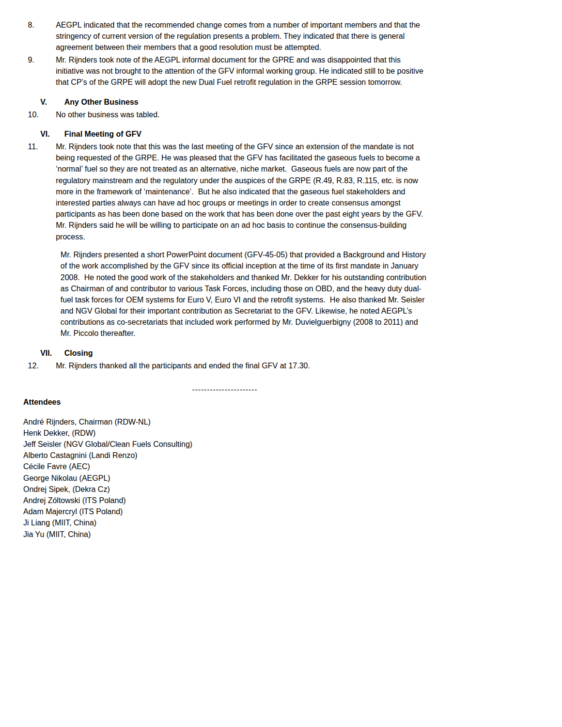8. AEGPL indicated that the recommended change comes from a number of important members and that the stringency of current version of the regulation presents a problem. They indicated that there is general agreement between their members that a good resolution must be attempted.
9. Mr. Rijnders took note of the AEGPL informal document for the GPRE and was disappointed that this initiative was not brought to the attention of the GFV informal working group. He indicated still to be positive that CP’s of the GRPE will adopt the new Dual Fuel retrofit regulation in the GRPE session tomorrow.
V. Any Other Business
10. No other business was tabled.
VI. Final Meeting of GFV
11. Mr. Rijnders took note that this was the last meeting of the GFV since an extension of the mandate is not being requested of the GRPE. He was pleased that the GFV has facilitated the gaseous fuels to become a ‘normal’ fuel so they are not treated as an alternative, niche market. Gaseous fuels are now part of the regulatory mainstream and the regulatory under the auspices of the GRPE (R.49, R.83, R.115, etc. is now more in the framework of ‘maintenance’. But he also indicated that the gaseous fuel stakeholders and interested parties always can have ad hoc groups or meetings in order to create consensus amongst participants as has been done based on the work that has been done over the past eight years by the GFV. Mr. Rijnders said he will be willing to participate on an ad hoc basis to continue the consensus-building process.
Mr. Rijnders presented a short PowerPoint document (GFV-45-05) that provided a Background and History of the work accomplished by the GFV since its official inception at the time of its first mandate in January 2008. He noted the good work of the stakeholders and thanked Mr. Dekker for his outstanding contribution as Chairman of and contributor to various Task Forces, including those on OBD, and the heavy duty dual-fuel task forces for OEM systems for Euro V, Euro VI and the retrofit systems. He also thanked Mr. Seisler and NGV Global for their important contribution as Secretariat to the GFV. Likewise, he noted AEGPL’s contributions as co-secretariats that included work performed by Mr. Duvielguerbigny (2008 to 2011) and Mr. Piccolo thereafter.
VII. Closing
12. Mr. Rijnders thanked all the participants and ended the final GFV at 17.30.
----------------------
Attendees
André Rijnders, Chairman (RDW-NL)
Henk Dekker, (RDW)
Jeff Seisler (NGV Global/Clean Fuels Consulting)
Alberto Castagnini (Landi Renzo)
Cécile Favre (AEC)
George Nikolau (AEGPL)
Ondrej Sipek, (Dekra Cz)
Andrej Zóltowski (ITS Poland)
Adam Majercryl (ITS Poland)
Ji Liang (MIIT, China)
Jia Yu (MIIT, China)